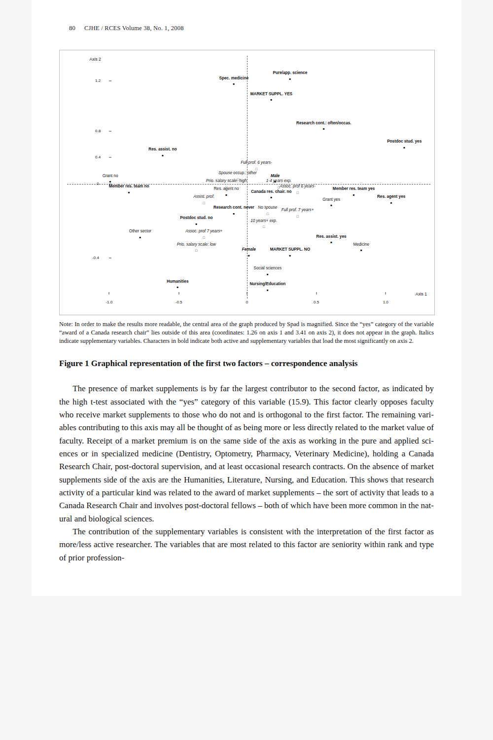80 CJHE / RCES Volume 38, No. 1, 2008
Axis 2
Axis 1
1.2
0.8
0.4
0
-0.4
-1.0
-0.5
0
0.5
1.0
Spec. medicine
Pure/app. science
MARKET SUPPL. YES
Research cont.: often/occas.
Postdoc stud. yes
Res. assist. no
Full prof. 6 years-
Spouse occup.: other
Male
1-4 years exp.
Prio. salary scale: high
Assoc. prof 6 years-
Grant no
Member res. team no
Res. agent no
Canada res. chair. no
Member res. team yes
Res. agent yes
Grant yes
Assist. prof.
Research cont. never
No spouse
Full prof. 7 years+
Postdoc stud. no
10 years+ exp.
Other sector
Assoc. prof 7 years+
Prio. salary scale: low
Female
MARKET SUPPL. NO
Res. assist. yes
Medicine
Social sciences
Humanities
Nursing/Education
Note: In order to make the results more readable, the central area of the graph produced by Spad is magnified. Since the “yes” category of the variable “award of a Canada research chair” lies outside of this area (coordinates: 1.26 on axis 1 and 3.41 on axis 2), it does not appear in the graph. Italics indicate supplementary variables. Characters in bold indicate both active and supplementary variables that load the most significantly on axis 2.
Figure 1 Graphical representation of the first two factors – correspondence analysis
The presence of market supplements is by far the largest contributor to the second factor, as indicated by the high t-test associated with the “yes” category of this variable (15.9). This factor clearly opposes faculty who receive market supplements to those who do not and is orthogonal to the first factor. The remaining variables contributing to this axis may all be thought of as being more or less directly related to the market value of faculty. Receipt of a market premium is on the same side of the axis as working in the pure and applied sciences or in specialized medicine (Dentistry, Optometry, Pharmacy, Veterinary Medicine), holding a Canada Research Chair, post-doctoral supervision, and at least occasional research contracts. On the absence of market supplements side of the axis are the Humanities, Literature, Nursing, and Education. This shows that research activity of a particular kind was related to the award of market supplements – the sort of activity that leads to a Canada Research Chair and involves post-doctoral fellows – both of which have been more common in the natural and biological sciences.
The contribution of the supplementary variables is consistent with the interpretation of the first factor as more/less active researcher. The variables that are most related to this factor are seniority within rank and type of prior profession-